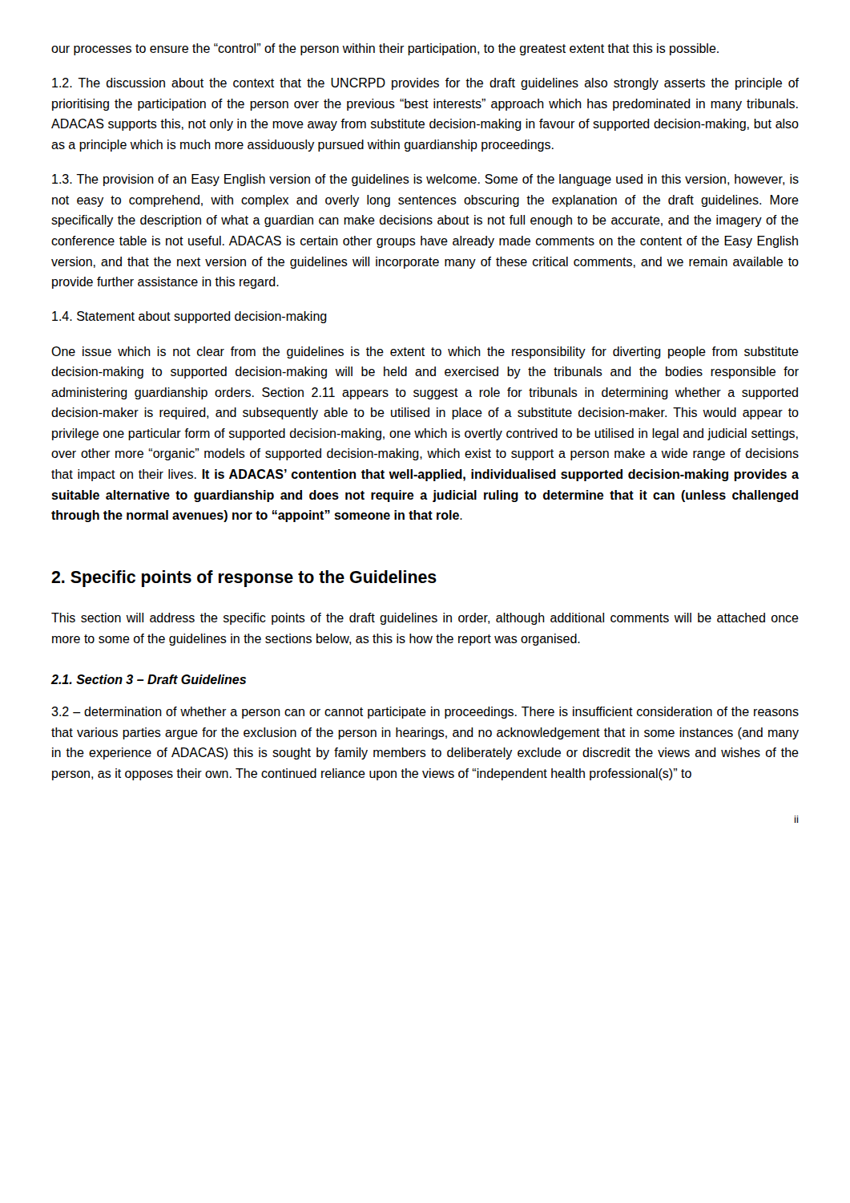our processes to ensure the “control” of the person within their participation, to the greatest extent that this is possible.
1.2. The discussion about the context that the UNCRPD provides for the draft guidelines also strongly asserts the principle of prioritising the participation of the person over the previous “best interests” approach which has predominated in many tribunals. ADACAS supports this, not only in the move away from substitute decision-making in favour of supported decision-making, but also as a principle which is much more assiduously pursued within guardianship proceedings.
1.3. The provision of an Easy English version of the guidelines is welcome. Some of the language used in this version, however, is not easy to comprehend, with complex and overly long sentences obscuring the explanation of the draft guidelines. More specifically the description of what a guardian can make decisions about is not full enough to be accurate, and the imagery of the conference table is not useful. ADACAS is certain other groups have already made comments on the content of the Easy English version, and that the next version of the guidelines will incorporate many of these critical comments, and we remain available to provide further assistance in this regard.
1.4. Statement about supported decision-making
One issue which is not clear from the guidelines is the extent to which the responsibility for diverting people from substitute decision-making to supported decision-making will be held and exercised by the tribunals and the bodies responsible for administering guardianship orders. Section 2.11 appears to suggest a role for tribunals in determining whether a supported decision-maker is required, and subsequently able to be utilised in place of a substitute decision-maker. This would appear to privilege one particular form of supported decision-making, one which is overtly contrived to be utilised in legal and judicial settings, over other more “organic” models of supported decision-making, which exist to support a person make a wide range of decisions that impact on their lives. It is ADACAS’ contention that well-applied, individualised supported decision-making provides a suitable alternative to guardianship and does not require a judicial ruling to determine that it can (unless challenged through the normal avenues) nor to “appoint” someone in that role.
2. Specific points of response to the Guidelines
This section will address the specific points of the draft guidelines in order, although additional comments will be attached once more to some of the guidelines in the sections below, as this is how the report was organised.
2.1. Section 3 – Draft Guidelines
3.2 – determination of whether a person can or cannot participate in proceedings. There is insufficient consideration of the reasons that various parties argue for the exclusion of the person in hearings, and no acknowledgement that in some instances (and many in the experience of ADACAS) this is sought by family members to deliberately exclude or discredit the views and wishes of the person, as it opposes their own. The continued reliance upon the views of “independent health professional(s)” to
ii